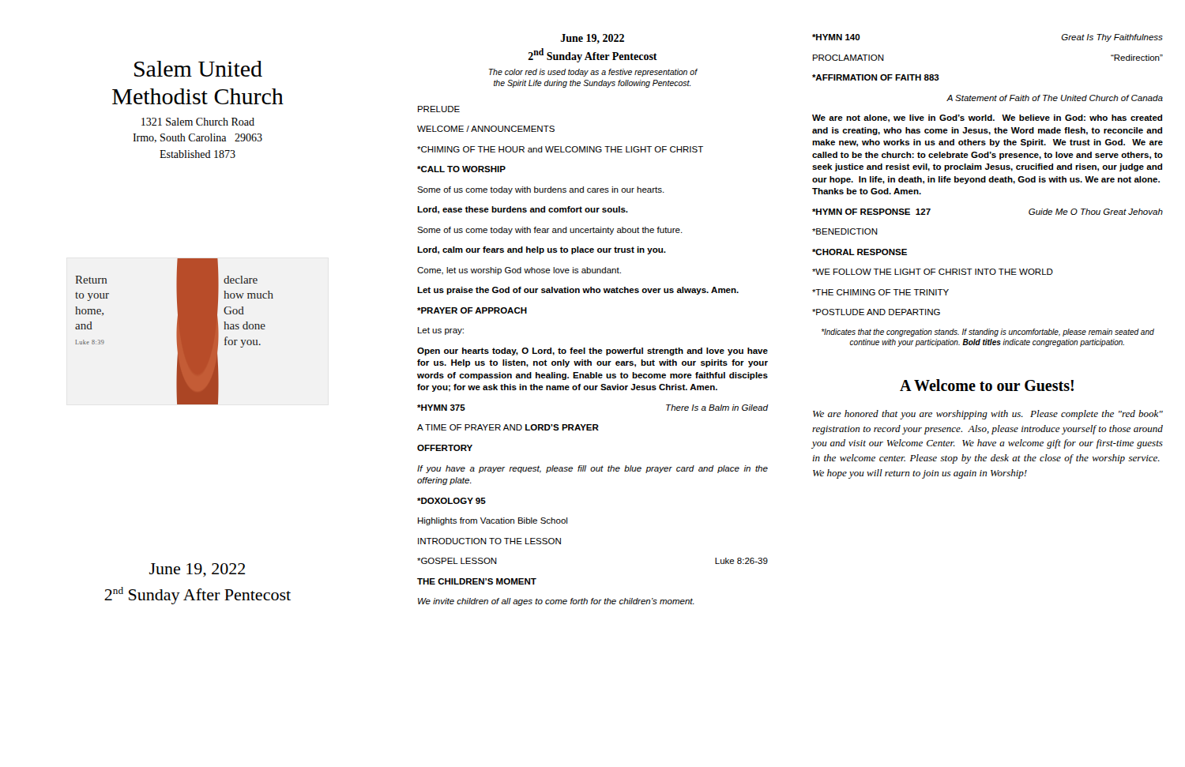Salem United
Methodist Church
1321 Salem Church Road
Irmo, South Carolina 29063
Established 1873
Return
to your
home,
and Luke 8:39
declare
how much
God
has done
for you.
June 19, 2022
2nd Sunday After Pentecost
June 19, 2022
2nd Sunday After Pentecost
The color red is used today as a festive representation of
the Spirit Life during the Sundays following Pentecost.
PRELUDE
WELCOME / ANNOUNCEMENTS
*CHIMING OF THE HOUR and WELCOMING THE LIGHT OF CHRIST
*CALL TO WORSHIP
Some of us come today with burdens and cares in our hearts.
Lord, ease these burdens and comfort our souls.
Some of us come today with fear and uncertainty about the future.
Lord, calm our fears and help us to place our trust in you.
Come, let us worship God whose love is abundant.
Let us praise the God of our salvation who watches over us always. Amen.
*PRAYER OF APPROACH
Let us pray:
Open our hearts today, O Lord, to feel the powerful strength and love you have for us. Help us to listen, not only with our ears, but with our spirits for your words of compassion and healing. Enable us to become more faithful disciples for you; for we ask this in the name of our Savior Jesus Christ. Amen.
*HYMN 375 There Is a Balm in Gilead
A TIME OF PRAYER AND LORD’S PRAYER
OFFERTORY
If you have a prayer request, please fill out the blue prayer card and place in the offering plate.
*DOXOLOGY 95
Highlights from Vacation Bible School
INTRODUCTION TO THE LESSON
*GOSPEL LESSON Luke 8:26-39
THE CHILDREN’S MOMENT
We invite children of all ages to come forth for the children’s moment.
*HYMN 140 Great Is Thy Faithfulness
PROCLAMATION “Redirection”
*AFFIRMATION OF FAITH 883
A Statement of Faith of The United Church of Canada
We are not alone, we live in God’s world. We believe in God: who has created and is creating, who has come in Jesus, the Word made flesh, to reconcile and make new, who works in us and others by the Spirit. We trust in God. We are called to be the church: to celebrate God’s presence, to love and serve others, to seek justice and resist evil, to proclaim Jesus, crucified and risen, our judge and our hope. In life, in death, in life beyond death, God is with us. We are not alone. Thanks be to God. Amen.
*HYMN OF RESPONSE 127 Guide Me O Thou Great Jehovah
*BENEDICTION
*CHORAL RESPONSE
*WE FOLLOW THE LIGHT OF CHRIST INTO THE WORLD
*THE CHIMING OF THE TRINITY
*POSTLUDE AND DEPARTING
*Indicates that the congregation stands. If standing is uncomfortable, please remain seated and continue with your participation. Bold titles indicate congregation participation.
A Welcome to our Guests!
We are honored that you are worshipping with us. Please complete the "red book" registration to record your presence. Also, please introduce yourself to those around you and visit our Welcome Center. We have a welcome gift for our first-time guests in the welcome center. Please stop by the desk at the close of the worship service. We hope you will return to join us again in Worship!